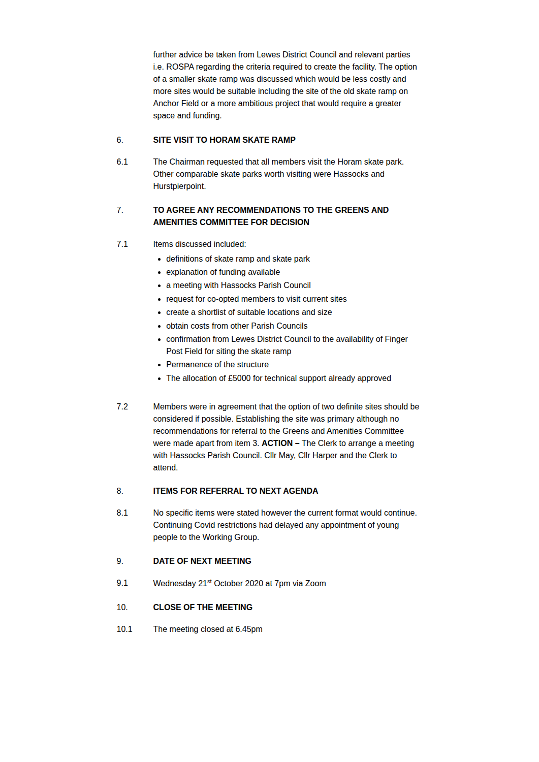further advice be taken from Lewes District Council and relevant parties i.e. ROSPA regarding the criteria required to create the facility. The option of a smaller skate ramp was discussed which would be less costly and more sites would be suitable including the site of the old skate ramp on Anchor Field or a more ambitious project that would require a greater space and funding.
6.
Site visit to Horam Skate Ramp
6.1
The Chairman requested that all members visit the Horam skate park. Other comparable skate parks worth visiting were Hassocks and Hurstpierpoint.
7.
To agree any recommendations to the Greens and Amenities Committee for decision
7.1
Items discussed included:
definitions of skate ramp and skate park
explanation of funding available
a meeting with Hassocks Parish Council
request for co-opted members to visit current sites
create a shortlist of suitable locations and size
obtain costs from other Parish Councils
confirmation from Lewes District Council to the availability of Finger Post Field for siting the skate ramp
Permanence of the structure
The allocation of £5000 for technical support already approved
7.2
Members were in agreement that the option of two definite sites should be considered if possible. Establishing the site was primary although no recommendations for referral to the Greens and Amenities Committee were made apart from item 3. ACTION – The Clerk to arrange a meeting with Hassocks Parish Council. Cllr May, Cllr Harper and the Clerk to attend.
8.
Items for referral to next agenda
8.1
No specific items were stated however the current format would continue. Continuing Covid restrictions had delayed any appointment of young people to the Working Group.
9.
Date of next meeting
9.1
Wednesday 21st October 2020 at 7pm via Zoom
10.
Close of the meeting
10.1
The meeting closed at 6.45pm